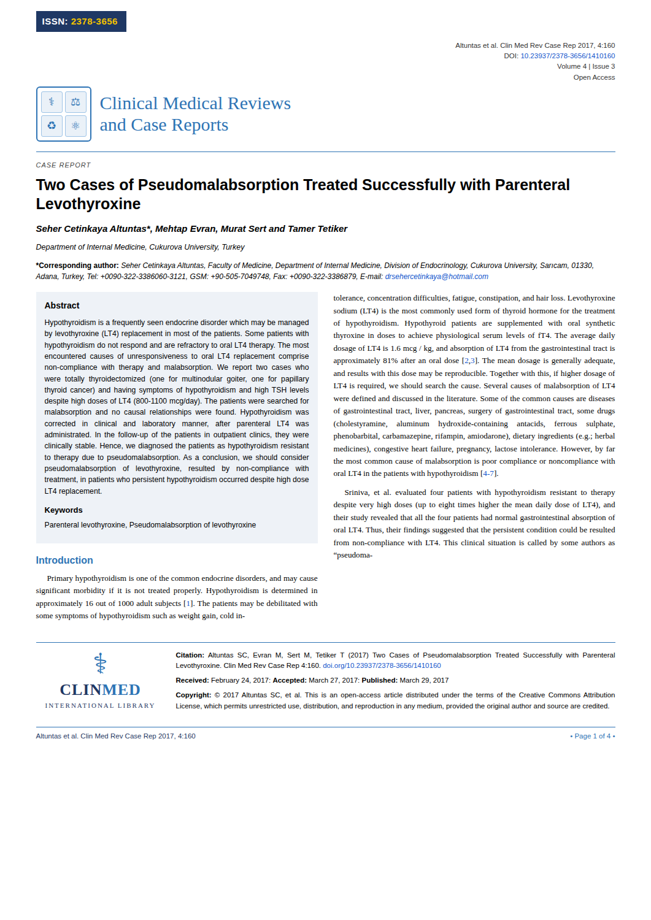ISSN: 2378-3656
Altuntas et al. Clin Med Rev Case Rep 2017, 4:160
DOI: 10.23937/2378-3656/1410160
Volume 4 | Issue 3
Open Access
⚕
⚖
♻
⚛
Clinical Medical Reviews
and Case Reports
CASE REPORT
Two Cases of Pseudomalabsorption Treated Successfully with Parenteral Levothyroxine
Seher Cetinkaya Altuntas*, Mehtap Evran, Murat Sert and Tamer Tetiker
Department of Internal Medicine, Cukurova University, Turkey
*Corresponding author: Seher Cetinkaya Altuntas, Faculty of Medicine, Department of Internal Medicine, Division of Endocrinology, Cukurova University, Sarıcam, 01330, Adana, Turkey, Tel: +0090-322-3386060-3121, GSM: +90-505-7049748, Fax: +0090-322-3386879, E-mail: drsehercetinkaya@hotmail.com
Abstract
Hypothyroidism is a frequently seen endocrine disorder which may be managed by levothyroxine (LT4) replacement in most of the patients. Some patients with hypothyroidism do not respond and are refractory to oral LT4 therapy. The most encountered causes of unresponsiveness to oral LT4 replacement comprise non-compliance with therapy and malabsorption. We report two cases who were totally thyroidectomized (one for multinodular goiter, one for papillary thyroid cancer) and having symptoms of hypothyroidism and high TSH levels despite high doses of LT4 (800-1100 mcg/day). The patients were searched for malabsorption and no causal relationships were found. Hypothyroidism was corrected in clinical and laboratory manner, after parenteral LT4 was administrated. In the follow-up of the patients in outpatient clinics, they were clinically stable. Hence, we diagnosed the patients as hypothyroidism resistant to therapy due to pseudomalabsorption. As a conclusion, we should consider pseudomalabsorption of levothyroxine, resulted by non-compliance with treatment, in patients who persistent hypothyroidism occurred despite high dose LT4 replacement.
Keywords
Parenteral levothyroxine, Pseudomalabsorption of levothyroxine
Introduction
Primary hypothyroidism is one of the common endocrine disorders, and may cause significant morbidity if it is not treated properly. Hypothyroidism is determined in approximately 16 out of 1000 adult subjects [1]. The patients may be debilitated with some symptoms of hypothyroidism such as weight gain, cold in-
tolerance, concentration difficulties, fatigue, constipation, and hair loss. Levothyroxine sodium (LT4) is the most commonly used form of thyroid hormone for the treatment of hypothyroidism. Hypothyroid patients are supplemented with oral synthetic thyroxine in doses to achieve physiological serum levels of fT4. The average daily dosage of LT4 is 1.6 mcg / kg, and absorption of LT4 from the gastrointestinal tract is approximately 81% after an oral dose [2,3]. The mean dosage is generally adequate, and results with this dose may be reproducible. Together with this, if higher dosage of LT4 is required, we should search the cause. Several causes of malabsorption of LT4 were defined and discussed in the literature. Some of the common causes are diseases of gastrointestinal tract, liver, pancreas, surgery of gastrointestinal tract, some drugs (cholestyramine, aluminum hydroxide-containing antacids, ferrous sulphate, phenobarbital, carbamazepine, rifampin, amiodarone), dietary ingredients (e.g.; herbal medicines), congestive heart failure, pregnancy, lactose intolerance. However, by far the most common cause of malabsorption is poor compliance or noncompliance with oral LT4 in the patients with hypothyroidism [4-7].
Sriniva, et al. evaluated four patients with hypothyroidism resistant to therapy despite very high doses (up to eight times higher the mean daily dose of LT4), and their study revealed that all the four patients had normal gastrointestinal absorption of oral LT4. Thus, their findings suggested that the persistent condition could be resulted from non-compliance with LT4. This clinical situation is called by some authors as “pseudoma-
⚕
CLINMED
INTERNATIONAL LIBRARY
Citation: Altuntas SC, Evran M, Sert M, Tetiker T (2017) Two Cases of Pseudomalabsorption Treated Successfully with Parenteral Levothyroxine. Clin Med Rev Case Rep 4:160. doi.org/10.23937/2378-3656/1410160
Received: February 24, 2017: Accepted: March 27, 2017: Published: March 29, 2017
Copyright: © 2017 Altuntas SC, et al. This is an open-access article distributed under the terms of the Creative Commons Attribution License, which permits unrestricted use, distribution, and reproduction in any medium, provided the original author and source are credited.
Altuntas et al. Clin Med Rev Case Rep 2017, 4:160
• Page 1 of 4 •